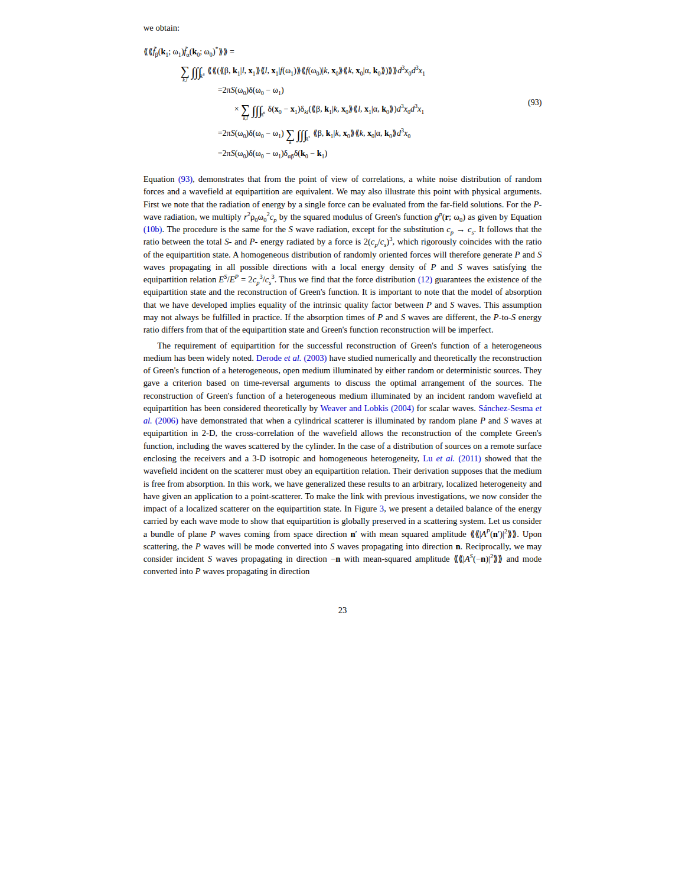we obtain:
| ⟪⟪ f̃ β ( k 1 ; ω 1 ) f̃ α ( k 0 ; ω 0 ) * ⟫⟫ = ∑ k,l ∫∫∫ ℝ 6 ⟪⟪(⟪β, k 1 / l , x 1 ⟫⟪ l , x 1 / f (ω 1 )⟫⟪ f (ω 0 )/ k , x 0 ⟫⟪ k , x 0 /α, k 0 ⟫)⟫⟫ d 3 x 0 d 3 x 1 =2π S (ω 0 )δ(ω 0 − ω 1 ) × ∑ k,l ∫∫∫ ℝ 6 δ( x 0 − x 1 )δ kl (⟪β, k 1 / k , x 0 ⟫⟪ l , x 1 /α, k 0 ⟫) d 3 x 0 d 3 x 1 =2π S (ω 0 )δ(ω 0 − ω 1 ) ∑ k ∫∫∫ ℝ 3 ⟪β, k 1 / k , x 0 ⟫⟪ k , x 0 /α, k 0 ⟫ d 3 x 0 =2π S (ω 0 )δ(ω 0 − ω 1 )δ αβ δ( k 0 − k 1 ) | (93) |
Equation (93), demonstrates that from the point of view of correlations, a white noise distribution of random forces and a wavefield at equipartition are equivalent. We may also illustrate this point with physical arguments. First we note that the radiation of energy by a single force can be evaluated from the far-field solutions. For the P-wave radiation, we multiply r2ρ0ω02cp by the squared modulus of Green's function gp(r; ω0) as given by Equation (10b). The procedure is the same for the S wave radiation, except for the substitution cp → cs. It follows that the ratio between the total S- and P- energy radiated by a force is 2(cp/cs)3, which rigorously coincides with the ratio of the equipartition state. A homogeneous distribution of randomly oriented forces will therefore generate P and S waves propagating in all possible directions with a local energy density of P and S waves satisfying the equipartition relation ES/EP = 2cp3/cs3. Thus we find that the force distribution (12) guarantees the existence of the equipartition state and the reconstruction of Green's function. It is important to note that the model of absorption that we have developed implies equality of the intrinsic quality factor between P and S waves. This assumption may not always be fulfilled in practice. If the absorption times of P and S waves are different, the P-to-S energy ratio differs from that of the equipartition state and Green's function reconstruction will be imperfect.
The requirement of equipartition for the successful reconstruction of Green's function of a heterogeneous medium has been widely noted. Derode et al. (2003) have studied numerically and theoretically the reconstruction of Green's function of a heterogeneous, open medium illuminated by either random or deterministic sources. They gave a criterion based on time-reversal arguments to discuss the optimal arrangement of the sources. The reconstruction of Green's function of a heterogeneous medium illuminated by an incident random wavefield at equipartition has been considered theoretically by Weaver and Lobkis (2004) for scalar waves. Sánchez-Sesma et al. (2006) have demonstrated that when a cylindrical scatterer is illuminated by random plane P and S waves at equipartition in 2-D, the cross-correlation of the wavefield allows the reconstruction of the complete Green's function, including the waves scattered by the cylinder. In the case of a distribution of sources on a remote surface enclosing the receivers and a 3-D isotropic and homogeneous heterogeneity, Lu et al. (2011) showed that the wavefield incident on the scatterer must obey an equipartition relation. Their derivation supposes that the medium is free from absorption. In this work, we have generalized these results to an arbitrary, localized heterogeneity and have given an application to a point-scatterer. To make the link with previous investigations, we now consider the impact of a localized scatterer on the equipartition state. In Figure 3, we present a detailed balance of the energy carried by each wave mode to show that equipartition is globally preserved in a scattering system. Let us consider a bundle of plane P waves coming from space direction n′ with mean squared amplitude ⟪⟪|AP(n′)|2⟫⟫. Upon scattering, the P waves will be mode converted into S waves propagating into direction n. Reciprocally, we may consider incident S waves propagating in direction −n with mean-squared amplitude ⟪⟪|AS(−n)|2⟫⟫ and mode converted into P waves propagating in direction
23